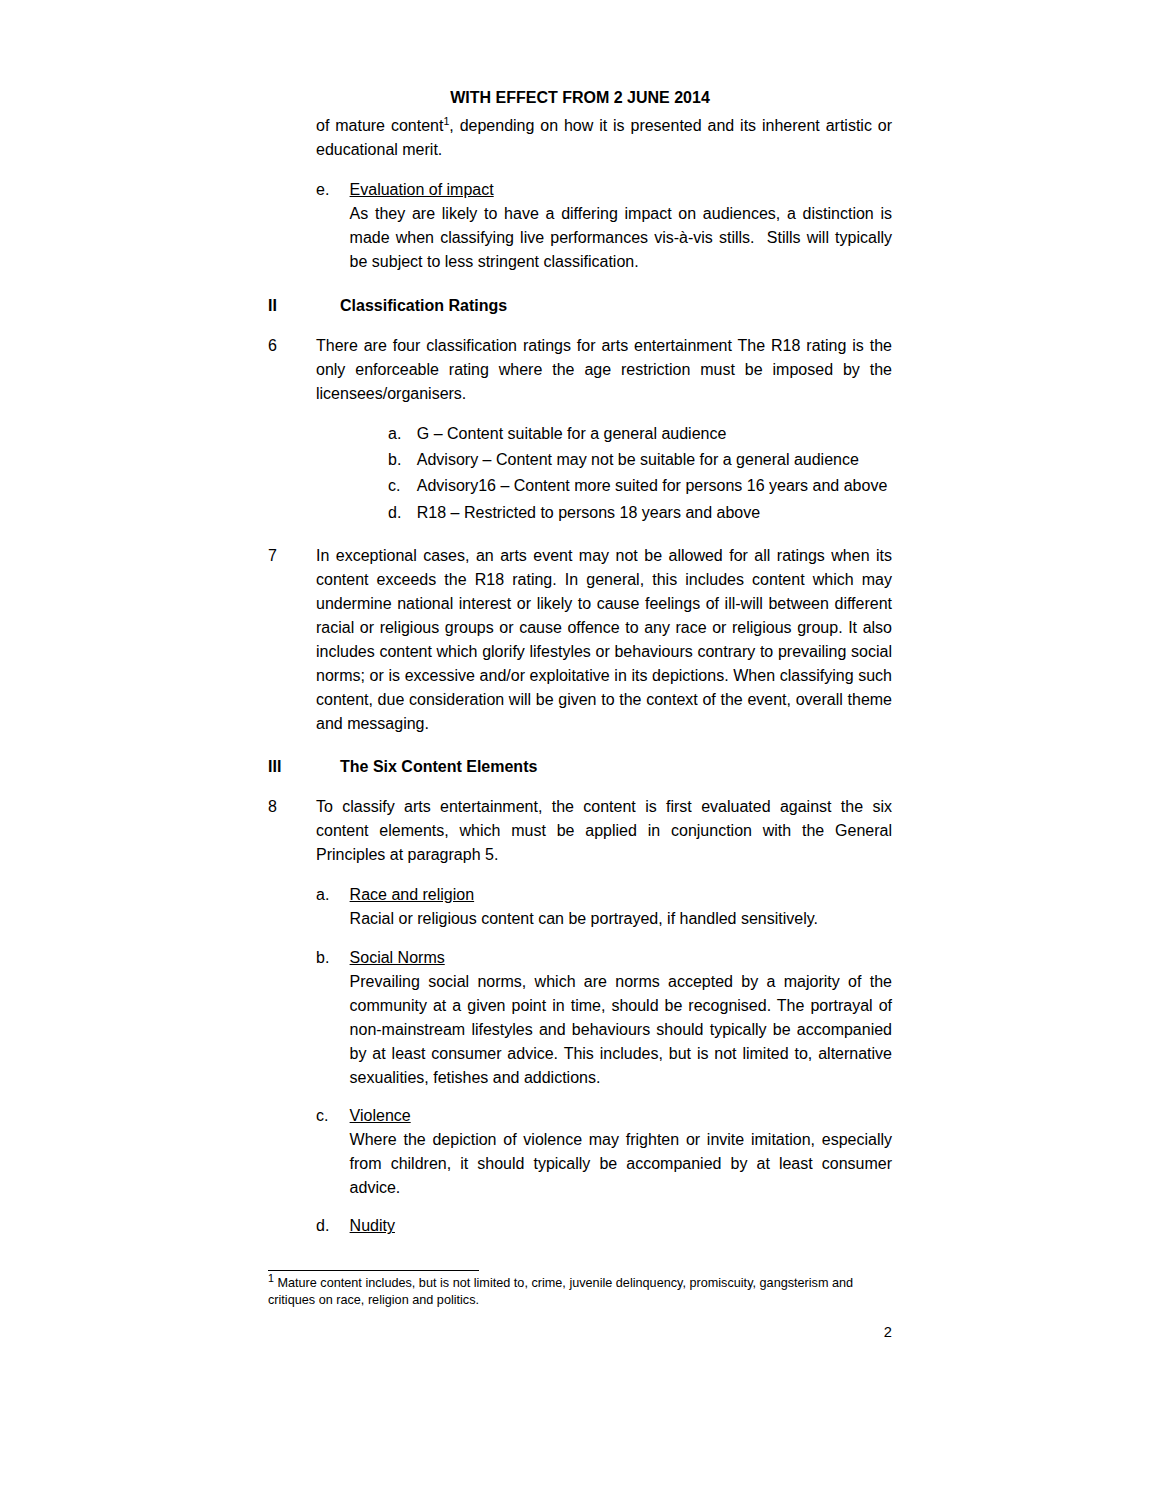WITH EFFECT FROM 2 JUNE 2014
of mature content1, depending on how it is presented and its inherent artistic or educational merit.
e. Evaluation of impact As they are likely to have a differing impact on audiences, a distinction is made when classifying live performances vis-à-vis stills. Stills will typically be subject to less stringent classification.
II Classification Ratings
6 There are four classification ratings for arts entertainment The R18 rating is the only enforceable rating where the age restriction must be imposed by the licensees/organisers.
a. G – Content suitable for a general audience
b. Advisory – Content may not be suitable for a general audience
c. Advisory16 – Content more suited for persons 16 years and above
d. R18 – Restricted to persons 18 years and above
7 In exceptional cases, an arts event may not be allowed for all ratings when its content exceeds the R18 rating. In general, this includes content which may undermine national interest or likely to cause feelings of ill-will between different racial or religious groups or cause offence to any race or religious group. It also includes content which glorify lifestyles or behaviours contrary to prevailing social norms; or is excessive and/or exploitative in its depictions. When classifying such content, due consideration will be given to the context of the event, overall theme and messaging.
III The Six Content Elements
8 To classify arts entertainment, the content is first evaluated against the six content elements, which must be applied in conjunction with the General Principles at paragraph 5.
a. Race and religion Racial or religious content can be portrayed, if handled sensitively.
b. Social Norms Prevailing social norms, which are norms accepted by a majority of the community at a given point in time, should be recognised. The portrayal of non-mainstream lifestyles and behaviours should typically be accompanied by at least consumer advice. This includes, but is not limited to, alternative sexualities, fetishes and addictions.
c. Violence Where the depiction of violence may frighten or invite imitation, especially from children, it should typically be accompanied by at least consumer advice.
d. Nudity
1 Mature content includes, but is not limited to, crime, juvenile delinquency, promiscuity, gangsterism and critiques on race, religion and politics.
2